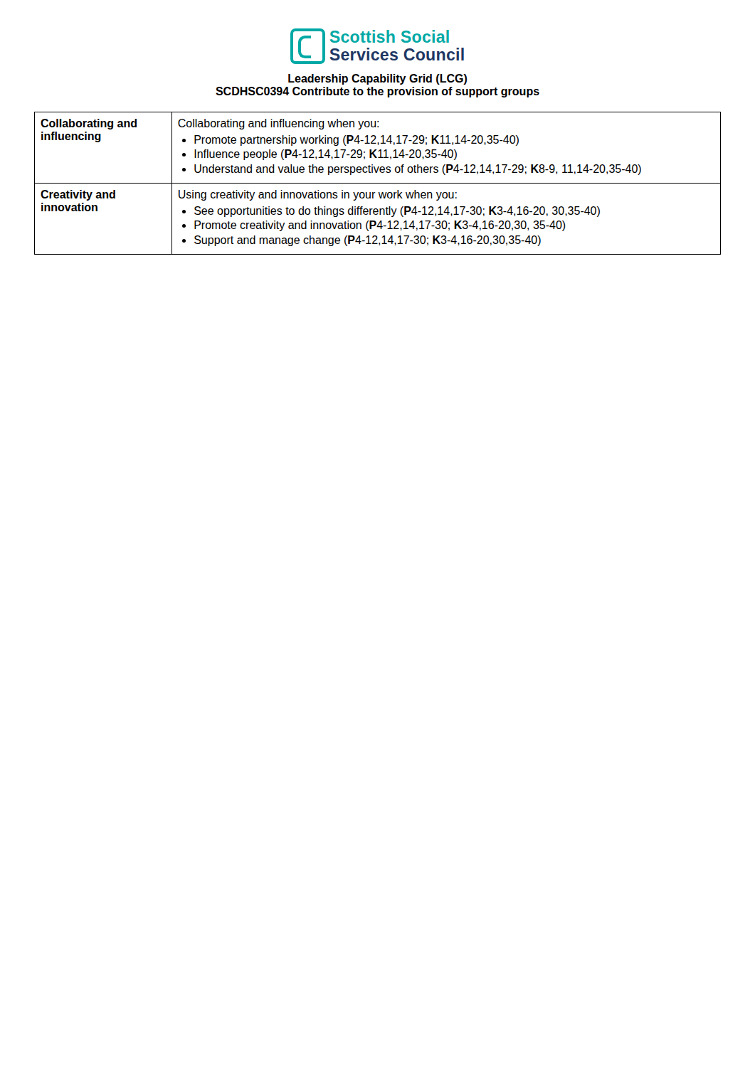Scottish Social
Services Council
Leadership Capability Grid (LCG)
SCDHSC0394 Contribute to the provision of support groups
| Collaborating and influencing | Collaborating and influencing when you: Promote partnership working ( P 4-12,14,17-29; K 11,14-20,35-40) Influence people ( P 4-12,14,17-29; K 11,14-20,35-40) Understand and value the perspectives of others ( P 4-12,14,17-29; K 8-9, 11,14-20,35-40) |
| Creativity and innovation | Using creativity and innovations in your work when you: See opportunities to do things differently ( P 4-12,14,17-30; K 3-4,16-20, 30,35-40) Promote creativity and innovation ( P 4-12,14,17-30; K 3-4,16-20,30, 35-40) Support and manage change ( P 4-12,14,17-30; K 3-4,16-20,30,35-40) |